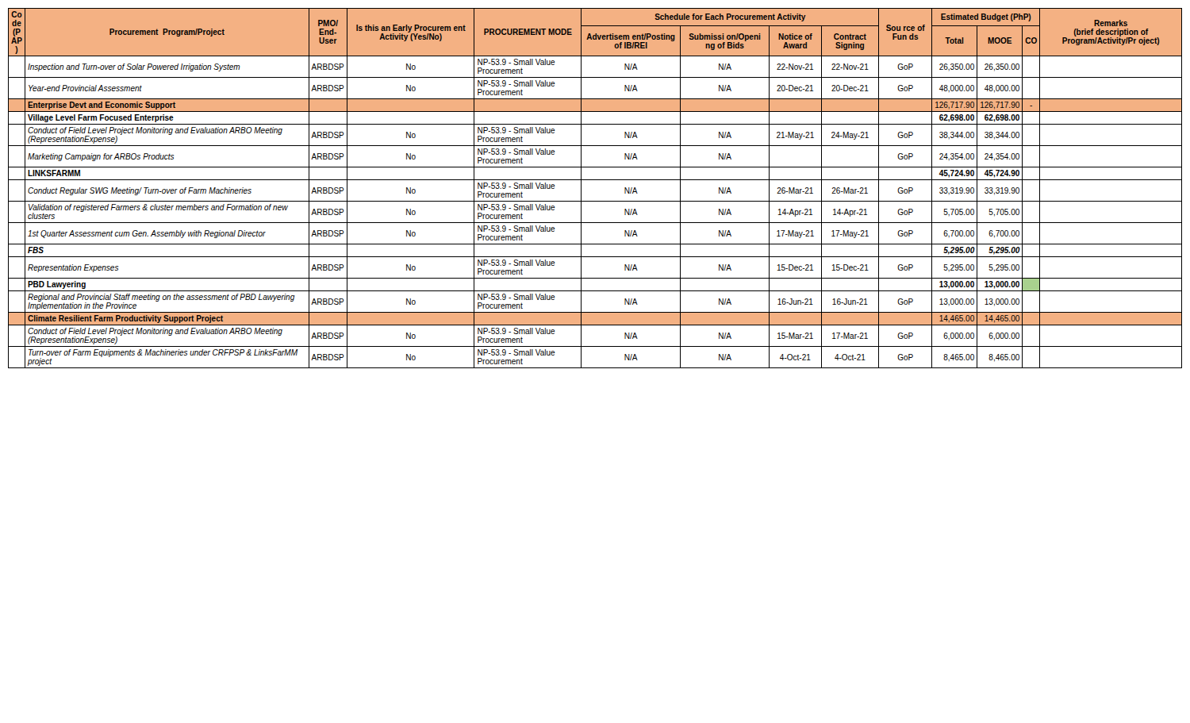| Co de (P AP ) | Procurement Program/Project | PMO/ End- User | Is this an Early Procurem ent Activity (Yes/No) | PROCUREMENT MODE | Schedule for Each Procurement Activity | Sou rce of Fun ds | Estimated Budget (PhP) | Remarks (brief description of Program/Activity/Pr oject) |
| --- | --- | --- | --- | --- | --- | --- | --- | --- |
| Advertisem ent/Posting of IB/REI | Submissi on/Openi ng of Bids | Notice of Award | Contract Signing | Total | MOOE | CO |
| | Inspection and Turn-over of Solar Powered Irrigation System | ARBDSP | No | NP-53.9 - Small Value Procurement | N/A | N/A | 22-Nov-21 | 22-Nov-21 | GoP | 26,350.00 | 26,350.00 | | |
| | Year-end Provincial Assessment | ARBDSP | No | NP-53.9 - Small Value Procurement | N/A | N/A | 20-Dec-21 | 20-Dec-21 | GoP | 48,000.00 | 48,000.00 | | |
| | Enterprise Devt and Economic Support | | | | | | | | | 126,717.90 | 126,717.90 | - | |
| | Village Level Farm Focused Enterprise | | | | | | | | | 62,698.00 | 62,698.00 | | |
| | Conduct of Field Level Project Monitoring and Evaluation ARBO Meeting (RepresentationExpense) | ARBDSP | No | NP-53.9 - Small Value Procurement | N/A | N/A | 21-May-21 | 24-May-21 | GoP | 38,344.00 | 38,344.00 | | |
| | Marketing Campaign for ARBOs Products | ARBDSP | No | NP-53.9 - Small Value Procurement | N/A | N/A | | | GoP | 24,354.00 | 24,354.00 | | |
| | LINKSFARMM | | | | | | | | | 45,724.90 | 45,724.90 | | |
| | Conduct Regular SWG Meeting/ Turn-over of Farm Machineries | ARBDSP | No | NP-53.9 - Small Value Procurement | N/A | N/A | 26-Mar-21 | 26-Mar-21 | GoP | 33,319.90 | 33,319.90 | | |
| | Validation of registered Farmers & cluster members and Formation of new clusters | ARBDSP | No | NP-53.9 - Small Value Procurement | N/A | N/A | 14-Apr-21 | 14-Apr-21 | GoP | 5,705.00 | 5,705.00 | | |
| | 1st Quarter Assessment cum Gen. Assembly with Regional Director | ARBDSP | No | NP-53.9 - Small Value Procurement | N/A | N/A | 17-May-21 | 17-May-21 | GoP | 6,700.00 | 6,700.00 | | |
| | FBS | | | | | | | | | 5,295.00 | 5,295.00 | | |
| | Representation Expenses | ARBDSP | No | NP-53.9 - Small Value Procurement | N/A | N/A | 15-Dec-21 | 15-Dec-21 | GoP | 5,295.00 | 5,295.00 | | |
| | PBD Lawyering | | | | | | | | | 13,000.00 | 13,000.00 | | |
| | Regional and Provincial Staff meeting on the assessment of PBD Lawyering Implementation in the Province | ARBDSP | No | NP-53.9 - Small Value Procurement | N/A | N/A | 16-Jun-21 | 16-Jun-21 | GoP | 13,000.00 | 13,000.00 | | |
| | Climate Resilient Farm Productivity Support Project | | | | | | | | | 14,465.00 | 14,465.00 | | |
| | Conduct of Field Level Project Monitoring and Evaluation ARBO Meeting (RepresentationExpense) | ARBDSP | No | NP-53.9 - Small Value Procurement | N/A | N/A | 15-Mar-21 | 17-Mar-21 | GoP | 6,000.00 | 6,000.00 | | |
| | Turn-over of Farm Equipments & Machineries under CRFPSP & LinksFarMM project | ARBDSP | No | NP-53.9 - Small Value Procurement | N/A | N/A | 4-Oct-21 | 4-Oct-21 | GoP | 8,465.00 | 8,465.00 | | |